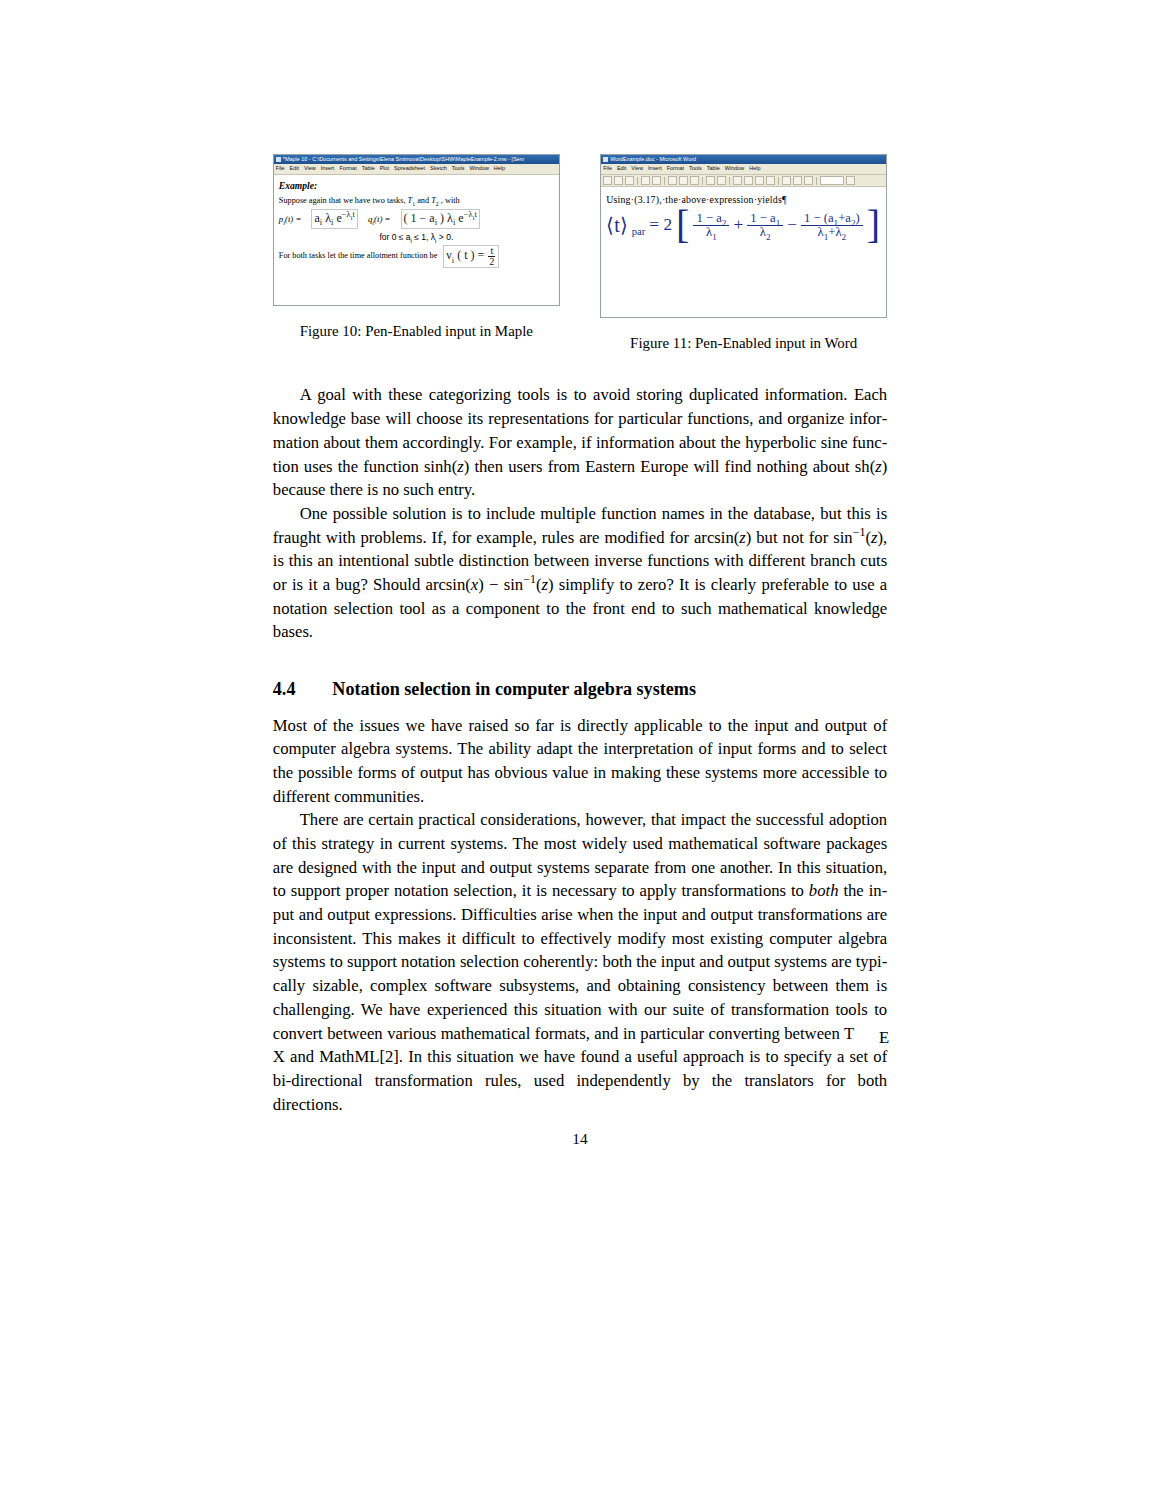*Maple 10 - C:\Documents and Settings\Elena Smirnova\Desktop\SHW\MapleExample-2.mw - [Serv
File Edit View Insert Format Table Plot Spreadsheet Sketch Tools Window Help
Example:
Suppose again that we have two tasks, T1 and T2 , with
pi(t) = ai λi e−λit qi(t) = ( 1 − ai ) λi e−λit
for 0 ≤ ai ≤ 1, λi > 0.
For both tasks let the time allotment function be νi ( t ) = t 2
Figure 10: Pen-Enabled input in Maple
WordExample.doc - Microsoft Word
File Edit View Insert Format Tools Table Window Help
Using·(3.17),·the·above·expression·yields¶
⟨t⟩par = 2 [ 1 − a2 λ1 + 1 − a1 λ2 − 1 − (a1+a2) λ1+λ2 ]
Figure 11: Pen-Enabled input in Word
A goal with these categorizing tools is to avoid storing duplicated information. Each knowledge base will choose its representations for particular functions, and organize information about them accordingly. For example, if information about the hyperbolic sine function uses the function sinh(z) then users from Eastern Europe will find nothing about sh(z) because there is no such entry.
One possible solution is to include multiple function names in the database, but this is fraught with problems. If, for example, rules are modified for arcsin(z) but not for sin−1(z), is this an intentional subtle distinction between inverse functions with different branch cuts or is it a bug? Should arcsin(x) − sin−1(z) simplify to zero? It is clearly preferable to use a notation selection tool as a component to the front end to such mathematical knowledge bases.
4.4 Notation selection in computer algebra systems
Most of the issues we have raised so far is directly applicable to the input and output of computer algebra systems. The ability adapt the interpretation of input forms and to select the possible forms of output has obvious value in making these systems more accessible to different communities.
There are certain practical considerations, however, that impact the successful adoption of this strategy in current systems. The most widely used mathematical software packages are designed with the input and output systems separate from one another. In this situation, to support proper notation selection, it is necessary to apply transformations to both the input and output expressions. Difficulties arise when the input and output transformations are inconsistent. This makes it difficult to effectively modify most existing computer algebra systems to support notation selection coherently: both the input and output systems are typically sizable, complex software subsystems, and obtaining consistency between them is challenging. We have experienced this situation with our suite of transformation tools to convert between various mathematical formats, and in particular converting between TEX and MathML[2]. In this situation we have found a useful approach is to specify a set of bi-directional transformation rules, used independently by the translators for both directions.
14